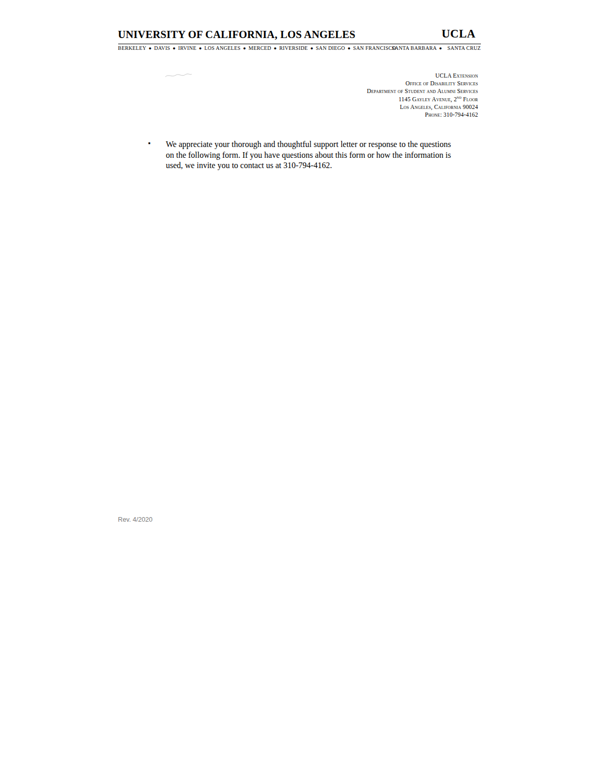UNIVERSITY OF CALIFORNIA, LOS ANGELES
UCLA
BERKELEY ● DAVIS ● IRVINE ● LOS ANGELES ● MERCED ● RIVERSIDE ● SAN DIEGO ● SAN FRANCISCO
SANTA BARBARA ● SANTA CRUZ
UCLA Extension
Office of Disability Services
Department of Student and Alumni Services
1145 Gayley Avenue, 2nd Floor
Los Angeles, California 90024
Phone: 310-794-4162
We appreciate your thorough and thoughtful support letter or response to the questions on the following form. If you have questions about this form or how the information is used, we invite you to contact us at 310-794-4162.
Rev. 4/2020